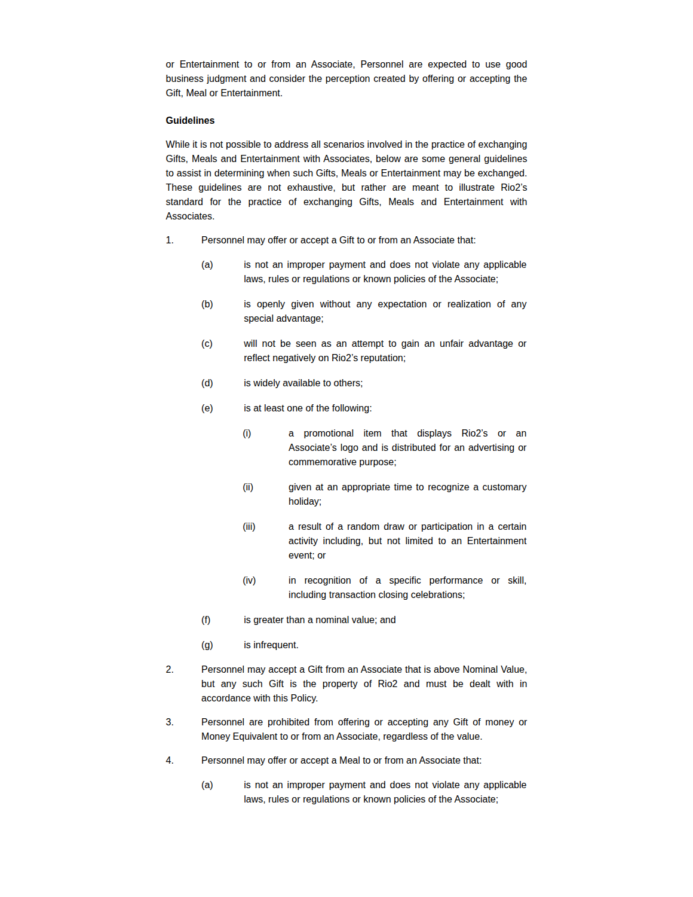or Entertainment to or from an Associate, Personnel are expected to use good business judgment and consider the perception created by offering or accepting the Gift, Meal or Entertainment.
Guidelines
While it is not possible to address all scenarios involved in the practice of exchanging Gifts, Meals and Entertainment with Associates, below are some general guidelines to assist in determining when such Gifts, Meals or Entertainment may be exchanged. These guidelines are not exhaustive, but rather are meant to illustrate Rio2’s standard for the practice of exchanging Gifts, Meals and Entertainment with Associates.
| 1. | Personnel may offer or accept a Gift to or from an Associate that: |
| (a) | is not an improper payment and does not violate any applicable laws, rules or regulations or known policies of the Associate; |
| (b) | is openly given without any expectation or realization of any special advantage; |
| (c) | will not be seen as an attempt to gain an unfair advantage or reflect negatively on Rio2’s reputation; |
| (d) | is widely available to others; |
| (e) | is at least one of the following: |
| (i) | a promotional item that displays Rio2’s or an Associate’s logo and is distributed for an advertising or commemorative purpose; |
| (ii) | given at an appropriate time to recognize a customary holiday; |
| (iii) | a result of a random draw or participation in a certain activity including, but not limited to an Entertainment event; or |
| (iv) | in recognition of a specific performance or skill, including transaction closing celebrations; |
| (f) | is greater than a nominal value; and |
| (g) | is infrequent. |
| 2. | Personnel may accept a Gift from an Associate that is above Nominal Value, but any such Gift is the property of Rio2 and must be dealt with in accordance with this Policy. |
| 3. | Personnel are prohibited from offering or accepting any Gift of money or Money Equivalent to or from an Associate, regardless of the value. |
| 4. | Personnel may offer or accept a Meal to or from an Associate that: |
| (a) | is not an improper payment and does not violate any applicable laws, rules or regulations or known policies of the Associate; |